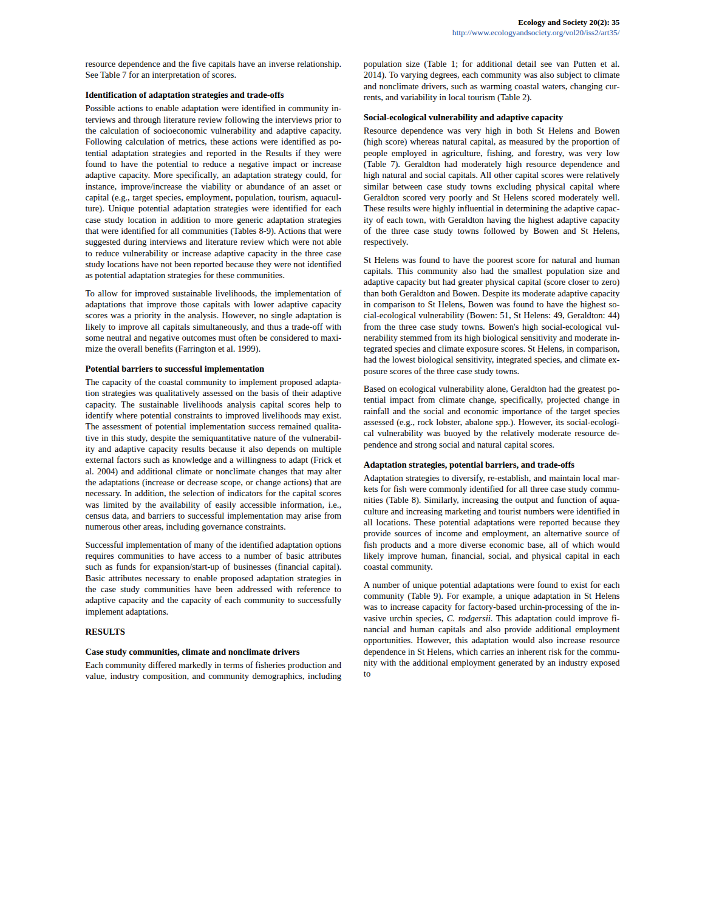Ecology and Society 20(2): 35
http://www.ecologyandsociety.org/vol20/iss2/art35/
resource dependence and the five capitals have an inverse relationship. See Table 7 for an interpretation of scores.
Identification of adaptation strategies and trade-offs
Possible actions to enable adaptation were identified in community interviews and through literature review following the interviews prior to the calculation of socioeconomic vulnerability and adaptive capacity. Following calculation of metrics, these actions were identified as potential adaptation strategies and reported in the Results if they were found to have the potential to reduce a negative impact or increase adaptive capacity. More specifically, an adaptation strategy could, for instance, improve/increase the viability or abundance of an asset or capital (e.g., target species, employment, population, tourism, aquaculture). Unique potential adaptation strategies were identified for each case study location in addition to more generic adaptation strategies that were identified for all communities (Tables 8-9). Actions that were suggested during interviews and literature review which were not able to reduce vulnerability or increase adaptive capacity in the three case study locations have not been reported because they were not identified as potential adaptation strategies for these communities.
To allow for improved sustainable livelihoods, the implementation of adaptations that improve those capitals with lower adaptive capacity scores was a priority in the analysis. However, no single adaptation is likely to improve all capitals simultaneously, and thus a trade-off with some neutral and negative outcomes must often be considered to maximize the overall benefits (Farrington et al. 1999).
Potential barriers to successful implementation
The capacity of the coastal community to implement proposed adaptation strategies was qualitatively assessed on the basis of their adaptive capacity. The sustainable livelihoods analysis capital scores help to identify where potential constraints to improved livelihoods may exist. The assessment of potential implementation success remained qualitative in this study, despite the semiquantitative nature of the vulnerability and adaptive capacity results because it also depends on multiple external factors such as knowledge and a willingness to adapt (Frick et al. 2004) and additional climate or nonclimate changes that may alter the adaptations (increase or decrease scope, or change actions) that are necessary. In addition, the selection of indicators for the capital scores was limited by the availability of easily accessible information, i.e., census data, and barriers to successful implementation may arise from numerous other areas, including governance constraints.
Successful implementation of many of the identified adaptation options requires communities to have access to a number of basic attributes such as funds for expansion/start-up of businesses (financial capital). Basic attributes necessary to enable proposed adaptation strategies in the case study communities have been addressed with reference to adaptive capacity and the capacity of each community to successfully implement adaptations.
RESULTS
Case study communities, climate and nonclimate drivers
Each community differed markedly in terms of fisheries production and value, industry composition, and community demographics, including population size (Table 1; for additional detail see van Putten et al. 2014). To varying degrees, each community was also subject to climate and nonclimate drivers, such as warming coastal waters, changing currents, and variability in local tourism (Table 2).
Social-ecological vulnerability and adaptive capacity
Resource dependence was very high in both St Helens and Bowen (high score) whereas natural capital, as measured by the proportion of people employed in agriculture, fishing, and forestry, was very low (Table 7). Geraldton had moderately high resource dependence and high natural and social capitals. All other capital scores were relatively similar between case study towns excluding physical capital where Geraldton scored very poorly and St Helens scored moderately well. These results were highly influential in determining the adaptive capacity of each town, with Geraldton having the highest adaptive capacity of the three case study towns followed by Bowen and St Helens, respectively.
St Helens was found to have the poorest score for natural and human capitals. This community also had the smallest population size and adaptive capacity but had greater physical capital (score closer to zero) than both Geraldton and Bowen. Despite its moderate adaptive capacity in comparison to St Helens, Bowen was found to have the highest social-ecological vulnerability (Bowen: 51, St Helens: 49, Geraldton: 44) from the three case study towns. Bowen's high social-ecological vulnerability stemmed from its high biological sensitivity and moderate integrated species and climate exposure scores. St Helens, in comparison, had the lowest biological sensitivity, integrated species, and climate exposure scores of the three case study towns.
Based on ecological vulnerability alone, Geraldton had the greatest potential impact from climate change, specifically, projected change in rainfall and the social and economic importance of the target species assessed (e.g., rock lobster, abalone spp.). However, its social-ecological vulnerability was buoyed by the relatively moderate resource dependence and strong social and natural capital scores.
Adaptation strategies, potential barriers, and trade-offs
Adaptation strategies to diversify, re-establish, and maintain local markets for fish were commonly identified for all three case study communities (Table 8). Similarly, increasing the output and function of aquaculture and increasing marketing and tourist numbers were identified in all locations. These potential adaptations were reported because they provide sources of income and employment, an alternative source of fish products and a more diverse economic base, all of which would likely improve human, financial, social, and physical capital in each coastal community.
A number of unique potential adaptations were found to exist for each community (Table 9). For example, a unique adaptation in St Helens was to increase capacity for factory-based urchin-processing of the invasive urchin species, C. rodgersii. This adaptation could improve financial and human capitals and also provide additional employment opportunities. However, this adaptation would also increase resource dependence in St Helens, which carries an inherent risk for the community with the additional employment generated by an industry exposed to